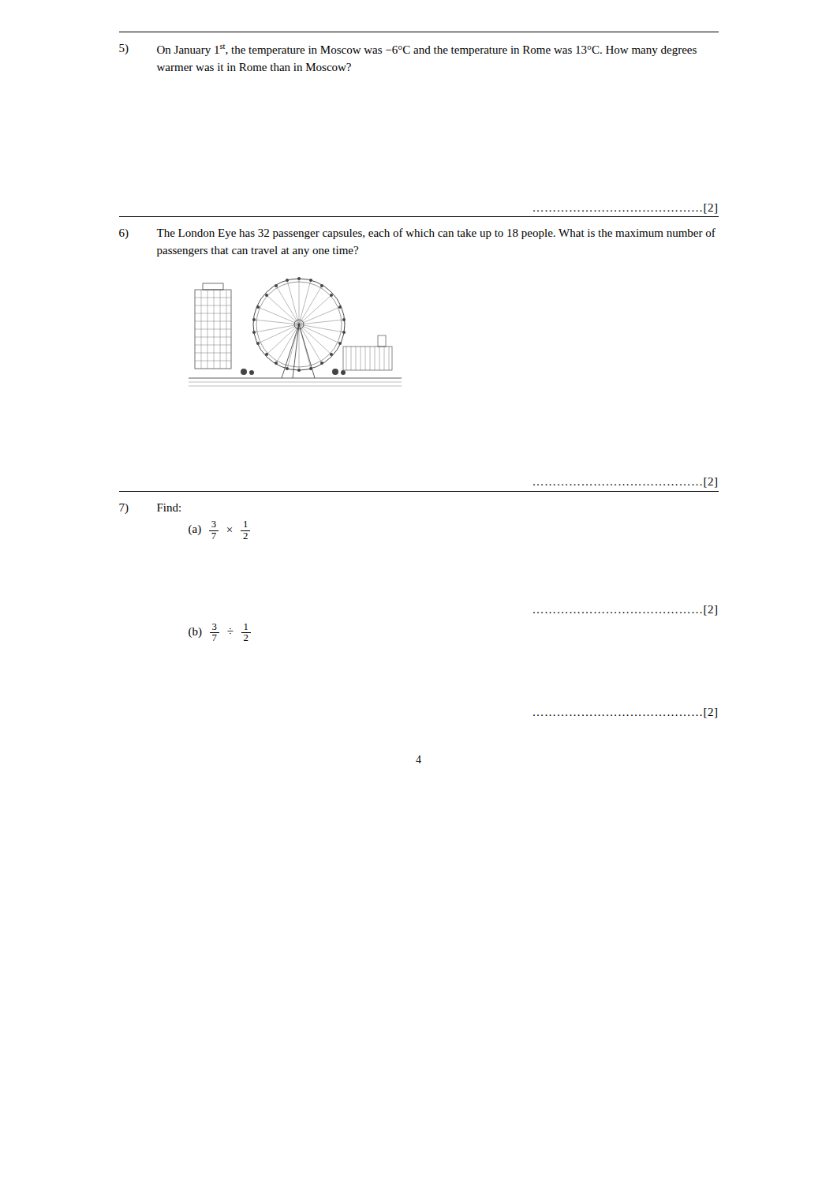5)
On January 1st, the temperature in Moscow was −6°C and the temperature in Rome was 13°C. How many degrees warmer was it in Rome than in Moscow?
……………………………………[2]
6)
The London Eye has 32 passenger capsules, each of which can take up to 18 people. What is the maximum number of passengers that can travel at any one time?
……………………………………[2]
7)
Find:
(a) 37 × 12
……………………………………[2]
(b) 37 ÷ 12
……………………………………[2]
4